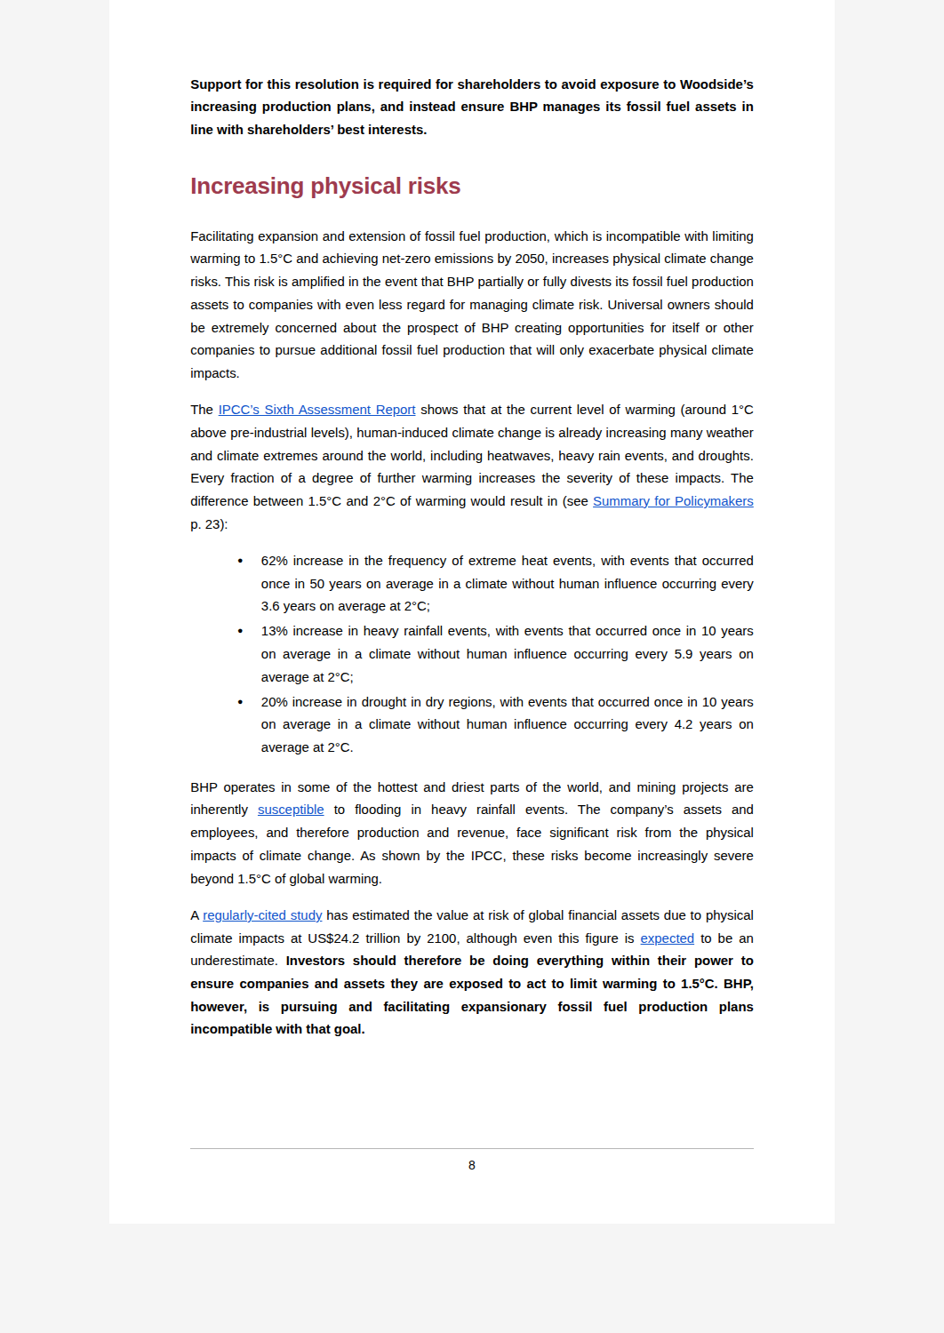Support for this resolution is required for shareholders to avoid exposure to Woodside’s increasing production plans, and instead ensure BHP manages its fossil fuel assets in line with shareholders’ best interests.
Increasing physical risks
Facilitating expansion and extension of fossil fuel production, which is incompatible with limiting warming to 1.5°C and achieving net-zero emissions by 2050, increases physical climate change risks. This risk is amplified in the event that BHP partially or fully divests its fossil fuel production assets to companies with even less regard for managing climate risk. Universal owners should be extremely concerned about the prospect of BHP creating opportunities for itself or other companies to pursue additional fossil fuel production that will only exacerbate physical climate impacts.
The IPCC’s Sixth Assessment Report shows that at the current level of warming (around 1°C above pre-industrial levels), human-induced climate change is already increasing many weather and climate extremes around the world, including heatwaves, heavy rain events, and droughts. Every fraction of a degree of further warming increases the severity of these impacts. The difference between 1.5°C and 2°C of warming would result in (see Summary for Policymakers p. 23):
62% increase in the frequency of extreme heat events, with events that occurred once in 50 years on average in a climate without human influence occurring every 3.6 years on average at 2°C;
13% increase in heavy rainfall events, with events that occurred once in 10 years on average in a climate without human influence occurring every 5.9 years on average at 2°C;
20% increase in drought in dry regions, with events that occurred once in 10 years on average in a climate without human influence occurring every 4.2 years on average at 2°C.
BHP operates in some of the hottest and driest parts of the world, and mining projects are inherently susceptible to flooding in heavy rainfall events. The company’s assets and employees, and therefore production and revenue, face significant risk from the physical impacts of climate change. As shown by the IPCC, these risks become increasingly severe beyond 1.5°C of global warming.
A regularly-cited study has estimated the value at risk of global financial assets due to physical climate impacts at US$24.2 trillion by 2100, although even this figure is expected to be an underestimate. Investors should therefore be doing everything within their power to ensure companies and assets they are exposed to act to limit warming to 1.5°C. BHP, however, is pursuing and facilitating expansionary fossil fuel production plans incompatible with that goal.
8